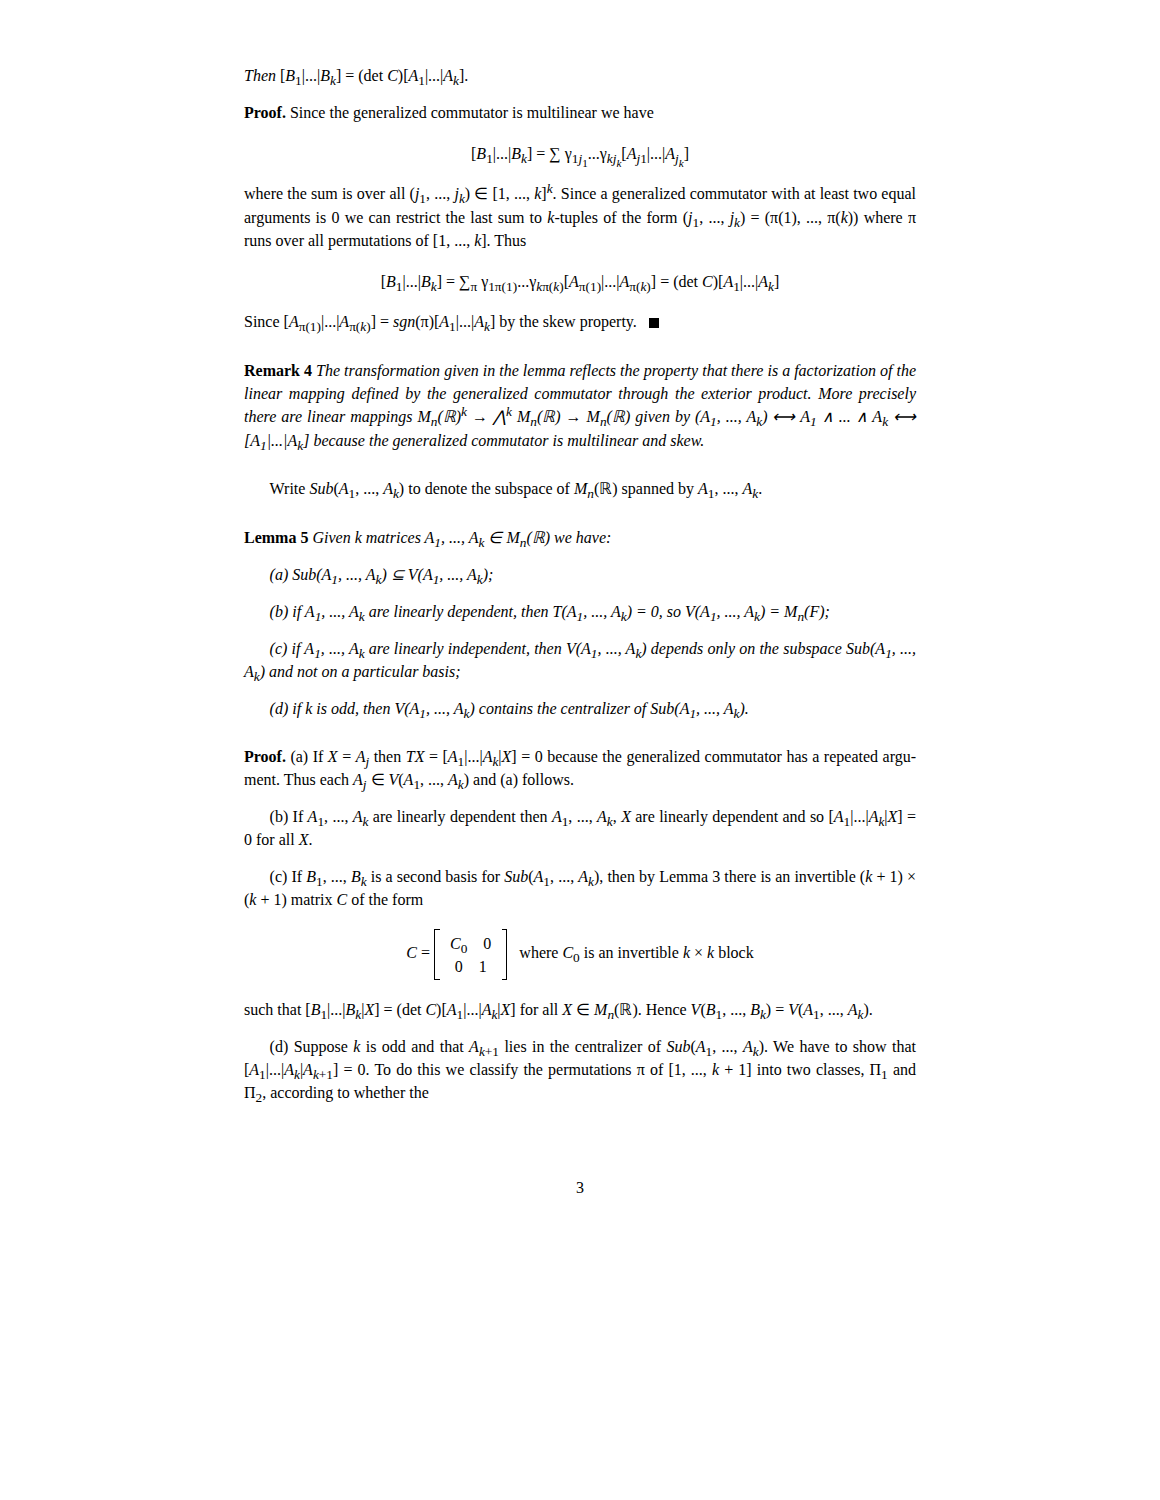Then [B1|...|Bk] = (det C)[A1|...|Ak].
Proof. Since the generalized commutator is multilinear we have
[B1|...|Bk] = ∑ γ1j1...γkjk[Aj1|...|Ajk]
where the sum is over all (j1, ..., jk) ∈ [1, ..., k]k. Since a generalized commutator with at least two equal arguments is 0 we can restrict the last sum to k-tuples of the form (j1, ..., jk) = (π(1), ..., π(k)) where π runs over all permutations of [1, ..., k]. Thus
[B1|...|Bk] = ∑π γ1π(1)...γkπ(k)[Aπ(1)|...|Aπ(k)] = (det C)[A1|...|Ak]
Since [Aπ(1)|...|Aπ(k)] = sgn(π)[A1|...|Ak] by the skew property.
Remark 4 The transformation given in the lemma reflects the property that there is a factorization of the linear mapping defined by the generalized commutator through the exterior product. More precisely there are linear mappings Mn(ℝ)k → ⋀k Mn(ℝ) → Mn(ℝ) given by (A1, ..., Ak) ⟷ A1 ∧ ... ∧ Ak ⟷ [A1|...|Ak] because the generalized commutator is multilinear and skew.
Write Sub(A1, ..., Ak) to denote the subspace of Mn(ℝ) spanned by A1, ..., Ak.
Lemma 5 Given k matrices A1, ..., Ak ∈ Mn(ℝ) we have:
(a) Sub(A1, ..., Ak) ⊆ V(A1, ..., Ak);
(b) if A1, ..., Ak are linearly dependent, then T(A1, ..., Ak) = 0, so V(A1, ..., Ak) = Mn(F);
(c) if A1, ..., Ak are linearly independent, then V(A1, ..., Ak) depends only on the subspace Sub(A1, ..., Ak) and not on a particular basis;
(d) if k is odd, then V(A1, ..., Ak) contains the centralizer of Sub(A1, ..., Ak).
Proof. (a) If X = Aj then TX = [A1|...|Ak|X] = 0 because the generalized commutator has a repeated argument. Thus each Aj ∈ V(A1, ..., Ak) and (a) follows.
(b) If A1, ..., Ak are linearly dependent then A1, ..., Ak, X are linearly dependent and so [A1|...|Ak|X] = 0 for all X.
(c) If B1, ..., Bk is a second basis for Sub(A1, ..., Ak), then by Lemma 3 there is an invertible (k + 1) × (k + 1) matrix C of the form
C = C0 0 0 1 where C0 is an invertible k × k block
such that [B1|...|Bk|X] = (det C)[A1|...|Ak|X] for all X ∈ Mn(ℝ). Hence V(B1, ..., Bk) = V(A1, ..., Ak).
(d) Suppose k is odd and that Ak+1 lies in the centralizer of Sub(A1, ..., Ak). We have to show that [A1|...|Ak|Ak+1] = 0. To do this we classify the permutations π of [1, ..., k + 1] into two classes, Π1 and Π2, according to whether the
3